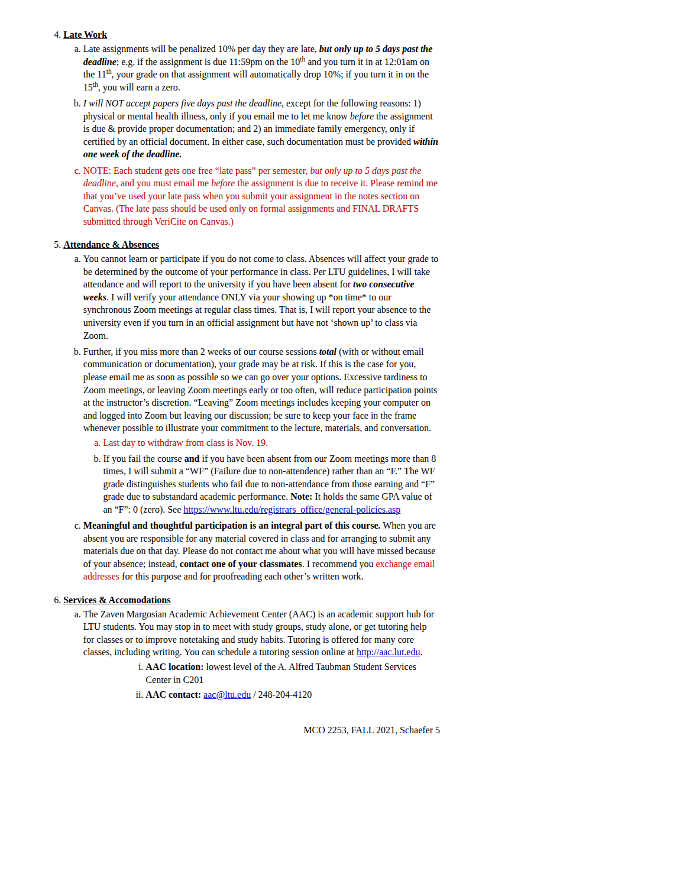Late Work
Late assignments will be penalized 10% per day they are late, but only up to 5 days past the deadline; e.g. if the assignment is due 11:59pm on the 10th and you turn it in at 12:01am on the 11th, your grade on that assignment will automatically drop 10%; if you turn it in on the 15th, you will earn a zero.
I will NOT accept papers five days past the deadline, except for the following reasons: 1) physical or mental health illness, only if you email me to let me know before the assignment is due & provide proper documentation; and 2) an immediate family emergency, only if certified by an official document. In either case, such documentation must be provided within one week of the deadline.
NOTE: Each student gets one free “late pass” per semester, but only up to 5 days past the deadline, and you must email me before the assignment is due to receive it. Please remind me that you’ve used your late pass when you submit your assignment in the notes section on Canvas. (The late pass should be used only on formal assignments and FINAL DRAFTS submitted through VeriCite on Canvas.)
Attendance & Absences
You cannot learn or participate if you do not come to class. Absences will affect your grade to be determined by the outcome of your performance in class. Per LTU guidelines, I will take attendance and will report to the university if you have been absent for two consecutive weeks. I will verify your attendance ONLY via your showing up *on time* to our synchronous Zoom meetings at regular class times. That is, I will report your absence to the university even if you turn in an official assignment but have not ‘shown up’ to class via Zoom.
Further, if you miss more than 2 weeks of our course sessions total (with or without email communication or documentation), your grade may be at risk. If this is the case for you, please email me as soon as possible so we can go over your options. Excessive tardiness to Zoom meetings, or leaving Zoom meetings early or too often, will reduce participation points at the instructor’s discretion. “Leaving” Zoom meetings includes keeping your computer on and logged into Zoom but leaving our discussion; be sure to keep your face in the frame whenever possible to illustrate your commitment to the lecture, materials, and conversation.
Last day to withdraw from class is Nov. 19.
If you fail the course and if you have been absent from our Zoom meetings more than 8 times, I will submit a “WF” (Failure due to non-attendence) rather than an “F.” The WF grade distinguishes students who fail due to non-attendance from those earning and “F” grade due to substandard academic performance. Note: It holds the same GPA value of an “F”: 0 (zero). See https://www.ltu.edu/registrars_office/general-policies.asp
Meaningful and thoughtful participation is an integral part of this course. When you are absent you are responsible for any material covered in class and for arranging to submit any materials due on that day. Please do not contact me about what you will have missed because of your absence; instead, contact one of your classmates. I recommend you exchange email addresses for this purpose and for proofreading each other’s written work.
Services & Accomodations
The Zaven Margosian Academic Achievement Center (AAC) is an academic support hub for LTU students. You may stop in to meet with study groups, study alone, or get tutoring help for classes or to improve notetaking and study habits. Tutoring is offered for many core classes, including writing. You can schedule a tutoring session online at http://aac.lut.edu.
AAC location: lowest level of the A. Alfred Taubman Student Services Center in C201
AAC contact: aac@ltu.edu / 248-204-4120
MCO 2253, FALL 2021, Schaefer 5